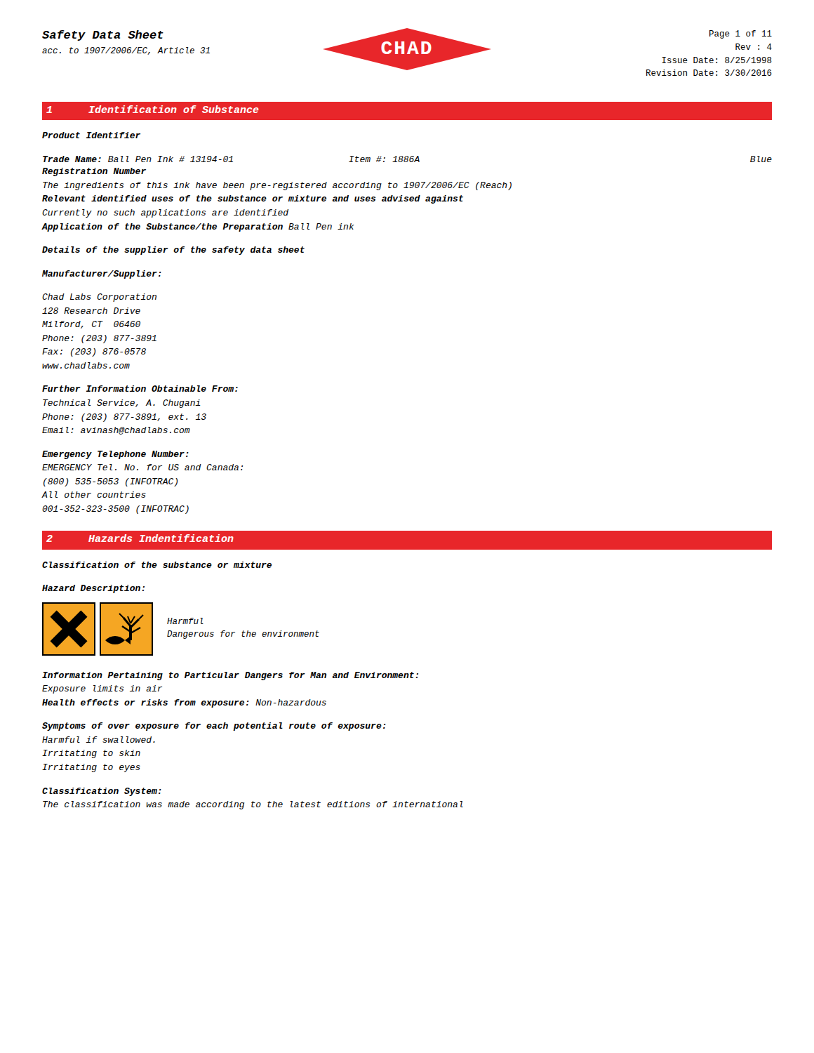Safety Data Sheet
acc. to 1907/2006/EC, Article 31
CHAD
Page 1 of 11
Rev : 4
Issue Date: 8/25/1998
Revision Date: 3/30/2016
1 Identification of Substance
Product Identifier
Trade Name: Ball Pen Ink # 13194-01
Item #: 1886A
Blue
Registration Number
The ingredients of this ink have been pre-registered according to 1907/2006/EC (Reach)
Relevant identified uses of the substance or mixture and uses advised against
Currently no such applications are identified
Application of the Substance/the Preparation Ball Pen ink
Details of the supplier of the safety data sheet
Manufacturer/Supplier:
Chad Labs Corporation
128 Research Drive
Milford, CT 06460
Phone: (203) 877-3891
Fax: (203) 876-0578
www.chadlabs.com
Further Information Obtainable From:
Technical Service, A. Chugani
Phone: (203) 877-3891, ext. 13
Email: avinash@chadlabs.com
Emergency Telephone Number:
EMERGENCY Tel. No. for US and Canada:
(800) 535-5053 (INFOTRAC)
All other countries
001-352-323-3500 (INFOTRAC)
2 Hazards Indentification
Classification of the substance or mixture
Hazard Description:
Harmful
Dangerous for the environment
Information Pertaining to Particular Dangers for Man and Environment:
Exposure limits in air
Health effects or risks from exposure: Non-hazardous
Symptoms of over exposure for each potential route of exposure:
Harmful if swallowed.
Irritating to skin
Irritating to eyes
Classification System:
The classification was made according to the latest editions of international